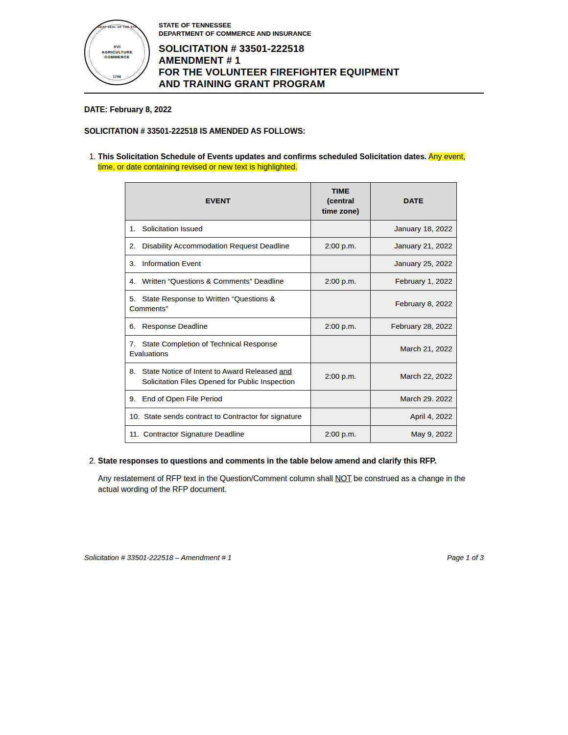THE GREAT SEAL OF THE STATE OF
XVI
AGRICULTURE
COMMERCE
1796
STATE OF TENNESSEE
DEPARTMENT OF COMMERCE AND INSURANCE
SOLICITATION # 33501-222518
AMENDMENT # 1
FOR THE VOLUNTEER FIREFIGHTER EQUIPMENT
AND TRAINING GRANT PROGRAM
DATE: February 8, 2022
SOLICITATION # 33501-222518 IS AMENDED AS FOLLOWS:
This Solicitation Schedule of Events updates and confirms scheduled Solicitation dates. Any event, time, or date containing revised or new text is highlighted.
| EVENT | TIME (central time zone) | DATE |
| --- | --- | --- |
| 1. Solicitation Issued | | January 18, 2022 |
| 2. Disability Accommodation Request Deadline | 2:00 p.m. | January 21, 2022 |
| 3. Information Event | | January 25, 2022 |
| 4. Written “Questions & Comments” Deadline | 2:00 p.m. | February 1, 2022 |
| 5. State Response to Written “Questions & Comments” | | February 8, 2022 |
| 6. Response Deadline | 2:00 p.m. | February 28, 2022 |
| 7. State Completion of Technical Response Evaluations | | March 21, 2022 |
| 8. State Notice of Intent to Award Released and Solicitation Files Opened for Public Inspection | 2:00 p.m. | March 22, 2022 |
| 9. End of Open File Period | | March 29. 2022 |
| 10. State sends contract to Contractor for signature | | April 4, 2022 |
| 11. Contractor Signature Deadline | 2:00 p.m. | May 9, 2022 |
State responses to questions and comments in the table below amend and clarify this RFP.
Any restatement of RFP text in the Question/Comment column shall NOT be construed as a change in the actual wording of the RFP document.
Solicitation # 33501-222518 – Amendment # 1 Page 1 of 3